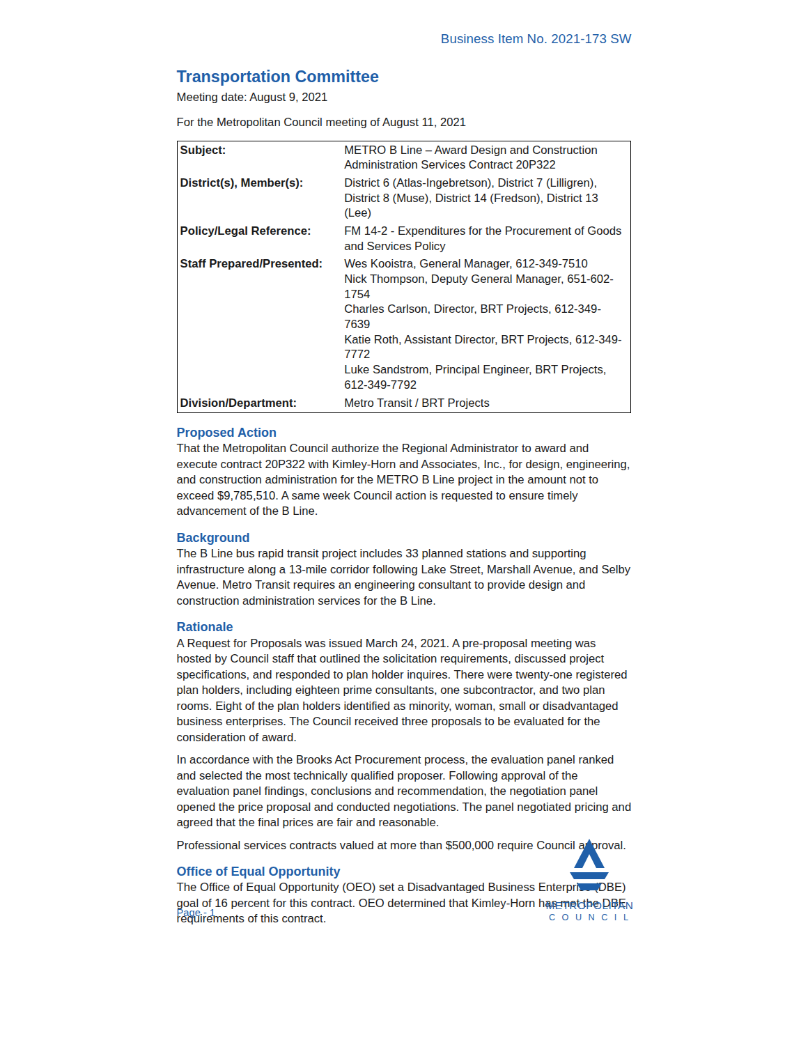Business Item No. 2021-173 SW
Transportation Committee
Meeting date: August 9, 2021
For the Metropolitan Council meeting of August 11, 2021
| Subject: | METRO B Line – Award Design and Construction Administration Services Contract 20P322 |
| District(s), Member(s): | District 6 (Atlas-Ingebretson), District 7 (Lilligren), District 8 (Muse), District 14 (Fredson), District 13 (Lee) |
| Policy/Legal Reference: | FM 14-2 - Expenditures for the Procurement of Goods and Services Policy |
| Staff Prepared/Presented: | Wes Kooistra, General Manager, 612-349-7510 Nick Thompson, Deputy General Manager, 651-602-1754 Charles Carlson, Director, BRT Projects, 612-349-7639 Katie Roth, Assistant Director, BRT Projects, 612-349-7772 Luke Sandstrom, Principal Engineer, BRT Projects, 612-349-7792 |
| Division/Department: | Metro Transit / BRT Projects |
Proposed Action
That the Metropolitan Council authorize the Regional Administrator to award and execute contract 20P322 with Kimley-Horn and Associates, Inc., for design, engineering, and construction administration for the METRO B Line project in the amount not to exceed $9,785,510. A same week Council action is requested to ensure timely advancement of the B Line.
Background
The B Line bus rapid transit project includes 33 planned stations and supporting infrastructure along a 13-mile corridor following Lake Street, Marshall Avenue, and Selby Avenue. Metro Transit requires an engineering consultant to provide design and construction administration services for the B Line.
Rationale
A Request for Proposals was issued March 24, 2021. A pre-proposal meeting was hosted by Council staff that outlined the solicitation requirements, discussed project specifications, and responded to plan holder inquires. There were twenty-one registered plan holders, including eighteen prime consultants, one subcontractor, and two plan rooms. Eight of the plan holders identified as minority, woman, small or disadvantaged business enterprises. The Council received three proposals to be evaluated for the consideration of award.
In accordance with the Brooks Act Procurement process, the evaluation panel ranked and selected the most technically qualified proposer. Following approval of the evaluation panel findings, conclusions and recommendation, the negotiation panel opened the price proposal and conducted negotiations. The panel negotiated pricing and agreed that the final prices are fair and reasonable.
Professional services contracts valued at more than $500,000 require Council approval.
Office of Equal Opportunity
The Office of Equal Opportunity (OEO) set a Disadvantaged Business Enterprise (DBE) goal of 16 percent for this contract. OEO determined that Kimley-Horn has met the DBE requirements of this contract.
METROPOLITAN
C O U N C I L
Page - 1